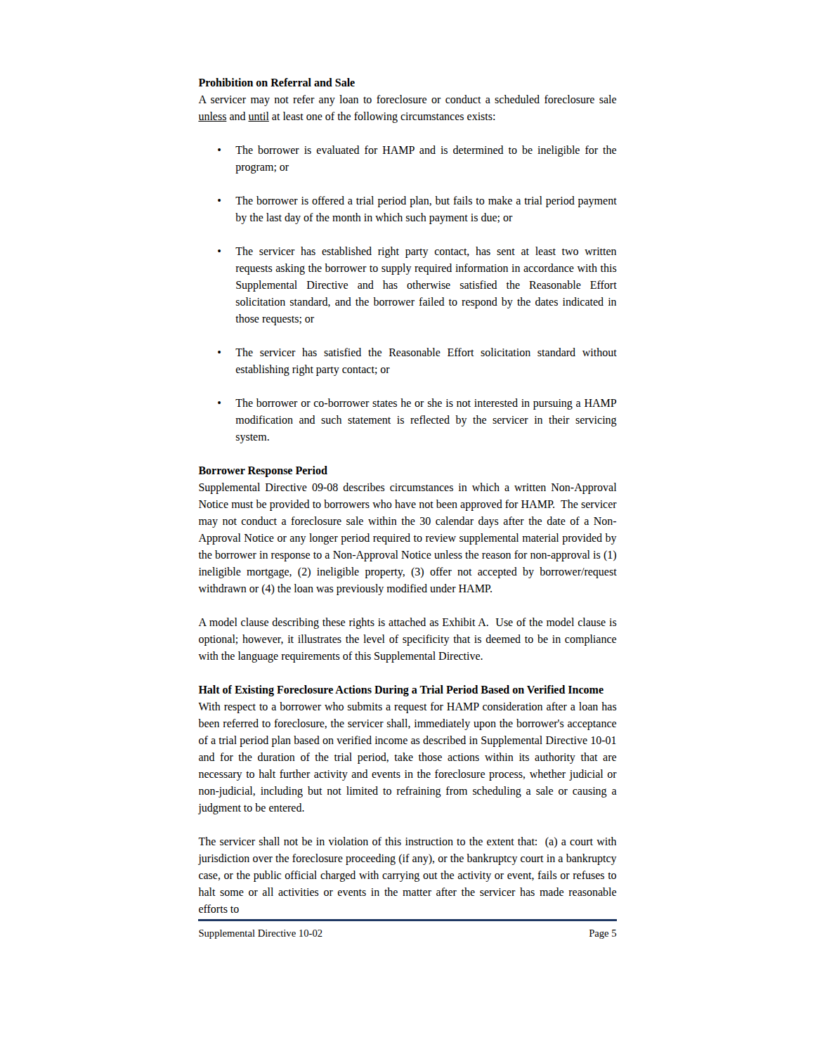Prohibition on Referral and Sale
A servicer may not refer any loan to foreclosure or conduct a scheduled foreclosure sale unless and until at least one of the following circumstances exists:
The borrower is evaluated for HAMP and is determined to be ineligible for the program; or
The borrower is offered a trial period plan, but fails to make a trial period payment by the last day of the month in which such payment is due; or
The servicer has established right party contact, has sent at least two written requests asking the borrower to supply required information in accordance with this Supplemental Directive and has otherwise satisfied the Reasonable Effort solicitation standard, and the borrower failed to respond by the dates indicated in those requests; or
The servicer has satisfied the Reasonable Effort solicitation standard without establishing right party contact; or
The borrower or co-borrower states he or she is not interested in pursuing a HAMP modification and such statement is reflected by the servicer in their servicing system.
Borrower Response Period
Supplemental Directive 09-08 describes circumstances in which a written Non-Approval Notice must be provided to borrowers who have not been approved for HAMP. The servicer may not conduct a foreclosure sale within the 30 calendar days after the date of a Non-Approval Notice or any longer period required to review supplemental material provided by the borrower in response to a Non-Approval Notice unless the reason for non-approval is (1) ineligible mortgage, (2) ineligible property, (3) offer not accepted by borrower/request withdrawn or (4) the loan was previously modified under HAMP.
A model clause describing these rights is attached as Exhibit A. Use of the model clause is optional; however, it illustrates the level of specificity that is deemed to be in compliance with the language requirements of this Supplemental Directive.
Halt of Existing Foreclosure Actions During a Trial Period Based on Verified Income
With respect to a borrower who submits a request for HAMP consideration after a loan has been referred to foreclosure, the servicer shall, immediately upon the borrower's acceptance of a trial period plan based on verified income as described in Supplemental Directive 10-01 and for the duration of the trial period, take those actions within its authority that are necessary to halt further activity and events in the foreclosure process, whether judicial or non-judicial, including but not limited to refraining from scheduling a sale or causing a judgment to be entered.
The servicer shall not be in violation of this instruction to the extent that: (a) a court with jurisdiction over the foreclosure proceeding (if any), or the bankruptcy court in a bankruptcy case, or the public official charged with carrying out the activity or event, fails or refuses to halt some or all activities or events in the matter after the servicer has made reasonable efforts to
Supplemental Directive 10-02 Page 5